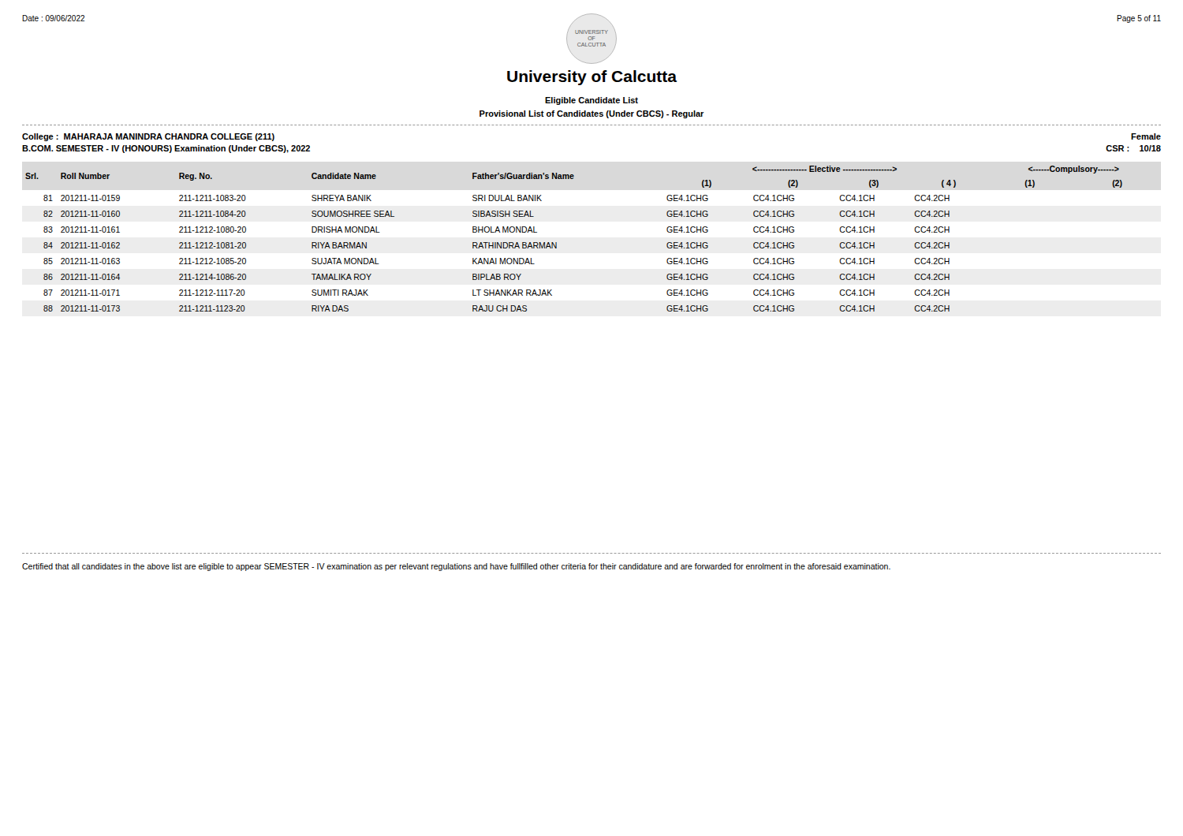Date : 09/06/2022
Page 5 of 11
UNIVERSITY
OF
CALCUTTA
University of Calcutta
Eligible Candidate List
Provisional List of Candidates (Under CBCS) - Regular
College : MAHARAJA MANINDRA CHANDRA COLLEGE (211)
B.COM. SEMESTER - IV (HONOURS) Examination (Under CBCS), 2022
Female
CSR : 10/18
| Srl. | Roll Number | Reg. No. | Candidate Name | Father's/Guardian's Name | <------------------ Elective ------------------> | <------Compulsory------> |
| --- | --- | --- | --- | --- | --- | --- |
| (1) | (2) | (3) | ( 4 ) | (1) | (2) |
| 81 | 201211-11-0159 | 211-1211-1083-20 | SHREYA BANIK | SRI DULAL BANIK | GE4.1CHG | CC4.1CHG | CC4.1CH | CC4.2CH | | |
| 82 | 201211-11-0160 | 211-1211-1084-20 | SOUMOSHREE SEAL | SIBASISH SEAL | GE4.1CHG | CC4.1CHG | CC4.1CH | CC4.2CH | | |
| 83 | 201211-11-0161 | 211-1212-1080-20 | DRISHA MONDAL | BHOLA MONDAL | GE4.1CHG | CC4.1CHG | CC4.1CH | CC4.2CH | | |
| 84 | 201211-11-0162 | 211-1212-1081-20 | RIYA BARMAN | RATHINDRA BARMAN | GE4.1CHG | CC4.1CHG | CC4.1CH | CC4.2CH | | |
| 85 | 201211-11-0163 | 211-1212-1085-20 | SUJATA MONDAL | KANAI MONDAL | GE4.1CHG | CC4.1CHG | CC4.1CH | CC4.2CH | | |
| 86 | 201211-11-0164 | 211-1214-1086-20 | TAMALIKA ROY | BIPLAB ROY | GE4.1CHG | CC4.1CHG | CC4.1CH | CC4.2CH | | |
| 87 | 201211-11-0171 | 211-1212-1117-20 | SUMITI RAJAK | LT SHANKAR RAJAK | GE4.1CHG | CC4.1CHG | CC4.1CH | CC4.2CH | | |
| 88 | 201211-11-0173 | 211-1211-1123-20 | RIYA DAS | RAJU CH DAS | GE4.1CHG | CC4.1CHG | CC4.1CH | CC4.2CH | | |
Certified that all candidates in the above list are eligible to appear SEMESTER - IV examination as per relevant regulations and have fullfilled other criteria for their candidature and are forwarded for enrolment in the aforesaid examination.